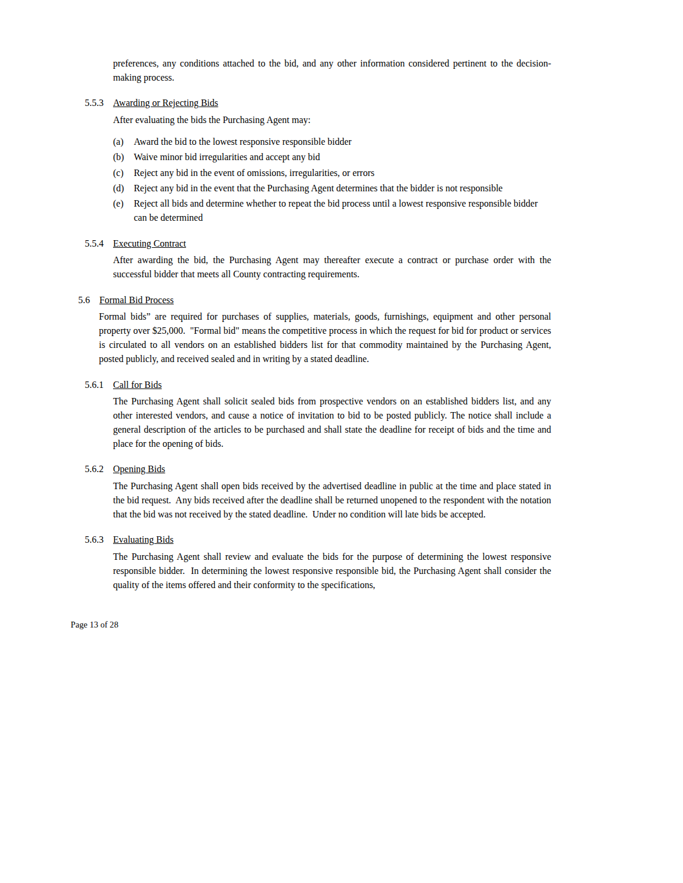preferences, any conditions attached to the bid, and any other information considered pertinent to the decision-making process.
5.5.3 Awarding or Rejecting Bids
After evaluating the bids the Purchasing Agent may:
(a) Award the bid to the lowest responsive responsible bidder
(b) Waive minor bid irregularities and accept any bid
(c) Reject any bid in the event of omissions, irregularities, or errors
(d) Reject any bid in the event that the Purchasing Agent determines that the bidder is not responsible
(e) Reject all bids and determine whether to repeat the bid process until a lowest responsive responsible bidder can be determined
5.5.4 Executing Contract
After awarding the bid, the Purchasing Agent may thereafter execute a contract or purchase order with the successful bidder that meets all County contracting requirements.
5.6 Formal Bid Process
Formal bids” are required for purchases of supplies, materials, goods, furnishings, equipment and other personal property over $25,000. "Formal bid" means the competitive process in which the request for bid for product or services is circulated to all vendors on an established bidders list for that commodity maintained by the Purchasing Agent, posted publicly, and received sealed and in writing by a stated deadline.
5.6.1 Call for Bids
The Purchasing Agent shall solicit sealed bids from prospective vendors on an established bidders list, and any other interested vendors, and cause a notice of invitation to bid to be posted publicly. The notice shall include a general description of the articles to be purchased and shall state the deadline for receipt of bids and the time and place for the opening of bids.
5.6.2 Opening Bids
The Purchasing Agent shall open bids received by the advertised deadline in public at the time and place stated in the bid request. Any bids received after the deadline shall be returned unopened to the respondent with the notation that the bid was not received by the stated deadline. Under no condition will late bids be accepted.
5.6.3 Evaluating Bids
The Purchasing Agent shall review and evaluate the bids for the purpose of determining the lowest responsive responsible bidder. In determining the lowest responsive responsible bid, the Purchasing Agent shall consider the quality of the items offered and their conformity to the specifications,
Page 13 of 28